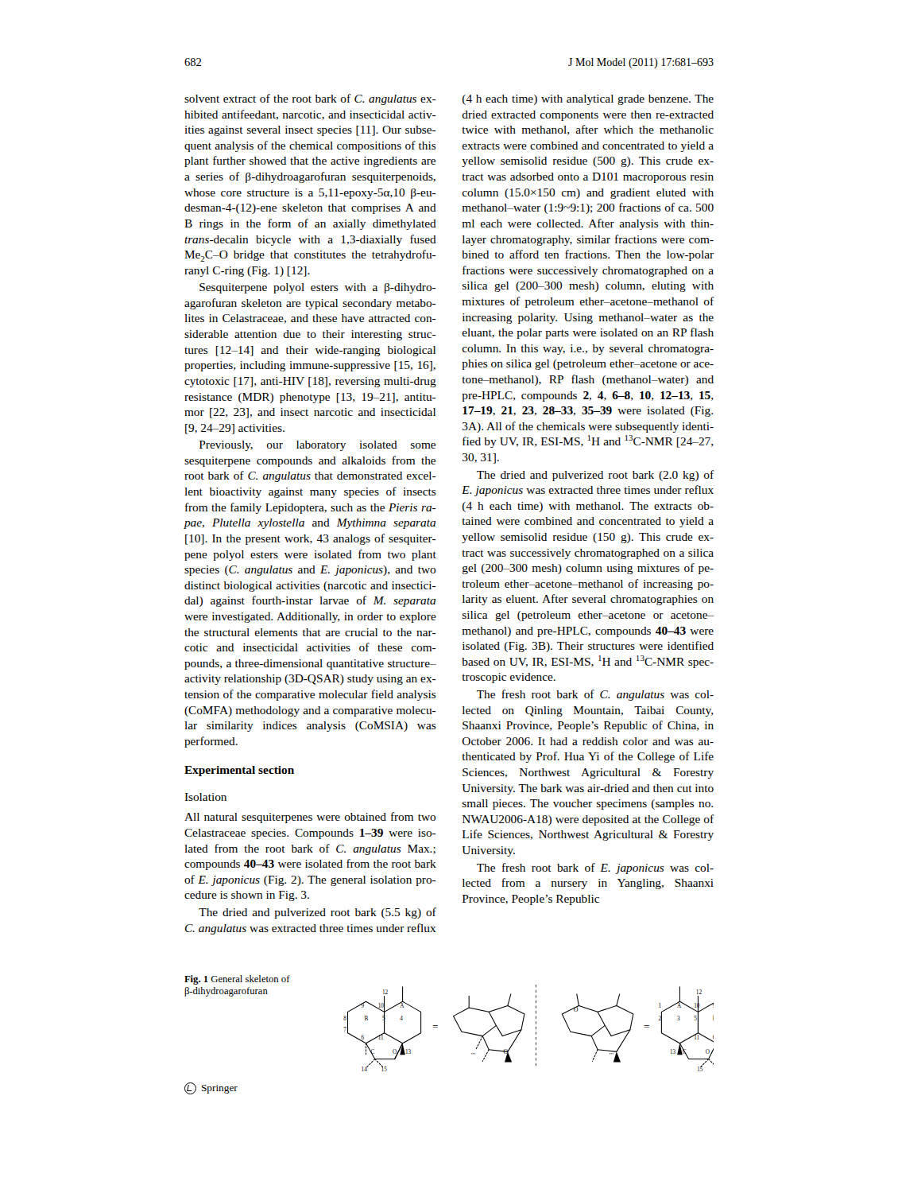682
J Mol Model (2011) 17:681–693
solvent extract of the root bark of C. angulatus exhibited antifeedant, narcotic, and insecticidal activities against several insect species [11]. Our subsequent analysis of the chemical compositions of this plant further showed that the active ingredients are a series of β-dihydroagarofuran sesquiterpenoids, whose core structure is a 5,11-epoxy-5α,10 β-eudesman-4-(12)-ene skeleton that comprises A and B rings in the form of an axially dimethylated trans-decalin bicycle with a 1,3-diaxially fused Me2C–O bridge that constitutes the tetrahydrofuranyl C-ring (Fig. 1) [12].
Sesquiterpene polyol esters with a β-dihydro-agarofuran skeleton are typical secondary metabolites in Celastraceae, and these have attracted considerable attention due to their interesting structures [12–14] and their wide-ranging biological properties, including immune-suppressive [15, 16], cytotoxic [17], anti-HIV [18], reversing multi-drug resistance (MDR) phenotype [13, 19–21], antitumor [22, 23], and insect narcotic and insecticidal [9, 24–29] activities.
Previously, our laboratory isolated some sesquiterpene compounds and alkaloids from the root bark of C. angulatus that demonstrated excellent bioactivity against many species of insects from the family Lepidoptera, such as the Pieris rapae, Plutella xylostella and Mythimna separata [10]. In the present work, 43 analogs of sesquiterpene polyol esters were isolated from two plant species (C. angulatus and E. japonicus), and two distinct biological activities (narcotic and insecticidal) against fourth-instar larvae of M. separata were investigated. Additionally, in order to explore the structural elements that are crucial to the narcotic and insecticidal activities of these compounds, a three-dimensional quantitative structure–activity relationship (3D-QSAR) study using an extension of the comparative molecular field analysis (CoMFA) methodology and a comparative molecular similarity indices analysis (CoMSIA) was performed.
Experimental section
Isolation
All natural sesquiterpenes were obtained from two Celastraceae species. Compounds 1–39 were isolated from the root bark of C. angulatus Max.; compounds 40–43 were isolated from the root bark of E. japonicus (Fig. 2). The general isolation procedure is shown in Fig. 3.
The dried and pulverized root bark (5.5 kg) of C. angulatus was extracted three times under reflux (4 h each time) with analytical grade benzene. The dried extracted components were then re-extracted twice with methanol, after which the methanolic extracts were combined and concentrated to yield a yellow semisolid residue (500 g). This crude extract was adsorbed onto a D101 macroporous resin column (15.0×150 cm) and gradient eluted with methanol–water (1:9~9:1); 200 fractions of ca. 500 ml each were collected. After analysis with thin-layer chromatography, similar fractions were combined to afford ten fractions. Then the low-polar fractions were successively chromatographed on a silica gel (200–300 mesh) column, eluting with mixtures of petroleum ether–acetone–methanol of increasing polarity. Using methanol–water as the eluant, the polar parts were isolated on an RP flash column. In this way, i.e., by several chromatographies on silica gel (petroleum ether–acetone or acetone–methanol), RP flash (methanol–water) and pre-HPLC, compounds 2, 4, 6–8, 10, 12–13, 15, 17–19, 21, 23, 28–33, 35–39 were isolated (Fig. 3A). All of the chemicals were subsequently identified by UV, IR, ESI-MS, 1H and 13C-NMR [24–27, 30, 31].
The dried and pulverized root bark (2.0 kg) of E. japonicus was extracted three times under reflux (4 h each time) with methanol. The extracts obtained were combined and concentrated to yield a yellow semisolid residue (150 g). This crude extract was successively chromatographed on a silica gel (200–300 mesh) column using mixtures of petroleum ether–acetone–methanol of increasing polarity as eluent. After several chromatographies on silica gel (petroleum ether–acetone or acetone–methanol) and pre-HPLC, compounds 40–43 were isolated (Fig. 3B). Their structures were identified based on UV, IR, ESI-MS, 1H and 13C-NMR spectroscopic evidence.
The fresh root bark of C. angulatus was collected on Qinling Mountain, Taibai County, Shaanxi Province, People’s Republic of China, in October 2006. It had a reddish color and was authenticated by Prof. Hua Yi of the College of Life Sciences, Northwest Agricultural & Forestry University. The bark was air-dried and then cut into small pieces. The voucher specimens (samples no. NWAU2006-A18) were deposited at the College of Life Sciences, Northwest Agricultural & Forestry University.
The fresh root bark of E. japonicus was collected from a nursery in Yangling, Shaanxi Province, People’s Republic
Fig. 1 General skeleton of
β-dihydroagarofuran
12 9 10 A B 5 4 8 7 6 11 C O 14 15 13 = O ,,, O ,,, = 12 1 A 10 9 2 3 5 B 8 7 6 11 O C 14 15 13
Springer